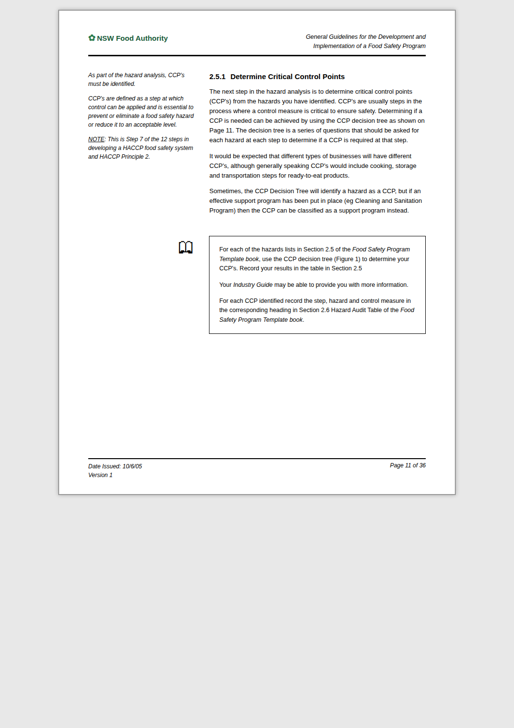✿NSW Food Authority
General Guidelines for the Development and
Implementation of a Food Safety Program
As part of the hazard analysis, CCP's must be identified.
CCP's are defined as a step at which control can be applied and is essential to prevent or eliminate a food safety hazard or reduce it to an acceptable level.
NOTE: This is Step 7 of the 12 steps in developing a HACCP food safety system and HACCP Principle 2.
2.5.1 Determine Critical Control Points
The next step in the hazard analysis is to determine critical control points (CCP's) from the hazards you have identified. CCP's are usually steps in the process where a control measure is critical to ensure safety. Determining if a CCP is needed can be achieved by using the CCP decision tree as shown on Page 11. The decision tree is a series of questions that should be asked for each hazard at each step to determine if a CCP is required at that step.
It would be expected that different types of businesses will have different CCP's, although generally speaking CCP's would include cooking, storage and transportation steps for ready-to-eat products.
Sometimes, the CCP Decision Tree will identify a hazard as a CCP, but if an effective support program has been put in place (eg Cleaning and Sanitation Program) then the CCP can be classified as a support program instead.
🕮
For each of the hazards lists in Section 2.5 of the Food Safety Program Template book, use the CCP decision tree (Figure 1) to determine your CCP's. Record your results in the table in Section 2.5
Your Industry Guide may be able to provide you with more information.
For each CCP identified record the step, hazard and control measure in the corresponding heading in Section 2.6 Hazard Audit Table of the Food Safety Program Template book.
Date Issued: 10/6/05
Version 1
Page 11 of 36